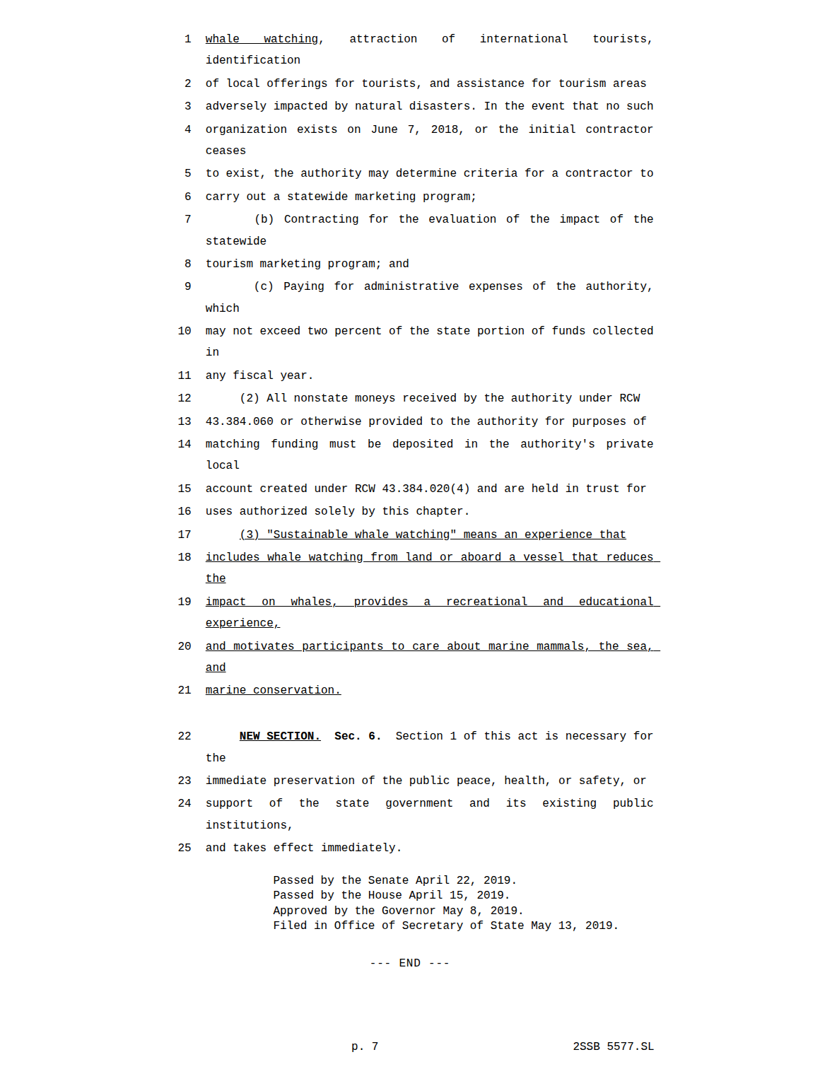| 1 | whale watching , attraction of international tourists, identification |
| 2 | of local offerings for tourists, and assistance for tourism areas |
| 3 | adversely impacted by natural disasters. In the event that no such |
| 4 | organization exists on June 7, 2018, or the initial contractor ceases |
| 5 | to exist, the authority may determine criteria for a contractor to |
| 6 | carry out a statewide marketing program; |
| 7 | (b) Contracting for the evaluation of the impact of the statewide |
| 8 | tourism marketing program; and |
| 9 | (c) Paying for administrative expenses of the authority, which |
| 10 | may not exceed two percent of the state portion of funds collected in |
| 11 | any fiscal year. |
| 12 | (2) All nonstate moneys received by the authority under RCW |
| 13 | 43.384.060 or otherwise provided to the authority for purposes of |
| 14 | matching funding must be deposited in the authority's private local |
| 15 | account created under RCW 43.384.020(4) and are held in trust for |
| 16 | uses authorized solely by this chapter. |
| 17 | (3) "Sustainable whale watching" means an experience that |
| 18 | includes whale watching from land or aboard a vessel that reduces the |
| 19 | impact on whales, provides a recreational and educational experience, |
| 20 | and motivates participants to care about marine mammals, the sea, and |
| 21 | marine conservation. |
| 22 | NEW SECTION. Sec. 6. Section 1 of this act is necessary for the |
| 23 | immediate preservation of the public peace, health, or safety, or |
| 24 | support of the state government and its existing public institutions, |
| 25 | and takes effect immediately. |
Passed by the Senate April 22, 2019. Passed by the House April 15, 2019. Approved by the Governor May 8, 2019. Filed in Office of Secretary of State May 13, 2019.
--- END ---
p. 7 2SSB 5577.SL